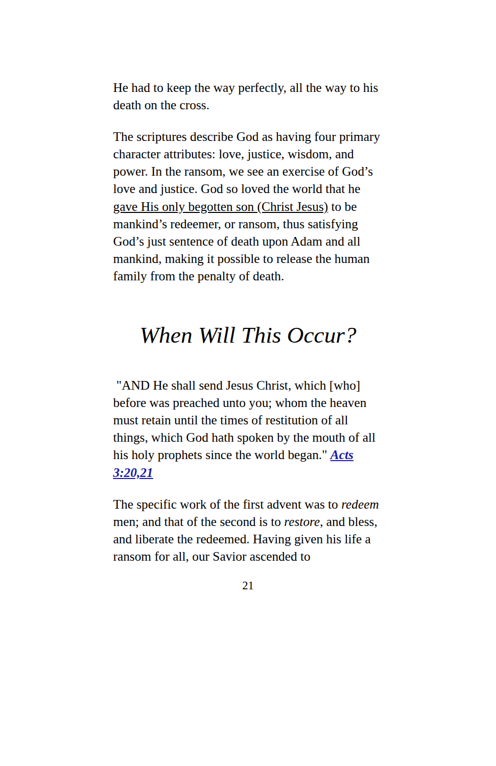He had to keep the way perfectly, all the way to his death on the cross.
The scriptures describe God as having four primary character attributes: love, justice, wisdom, and power. In the ransom, we see an exercise of God’s love and justice. God so loved the world that he gave His only begotten son (Christ Jesus) to be mankind’s redeemer, or ransom, thus satisfying God’s just sentence of death upon Adam and all mankind, making it possible to release the human family from the penalty of death.
When Will This Occur?
"AND He shall send Jesus Christ, which [who] before was preached unto you; whom the heaven must retain until the times of restitution of all things, which God hath spoken by the mouth of all his holy prophets since the world began." Acts 3:20,21
The specific work of the first advent was to redeem men; and that of the second is to restore, and bless, and liberate the redeemed. Having given his life a ransom for all, our Savior ascended to
21